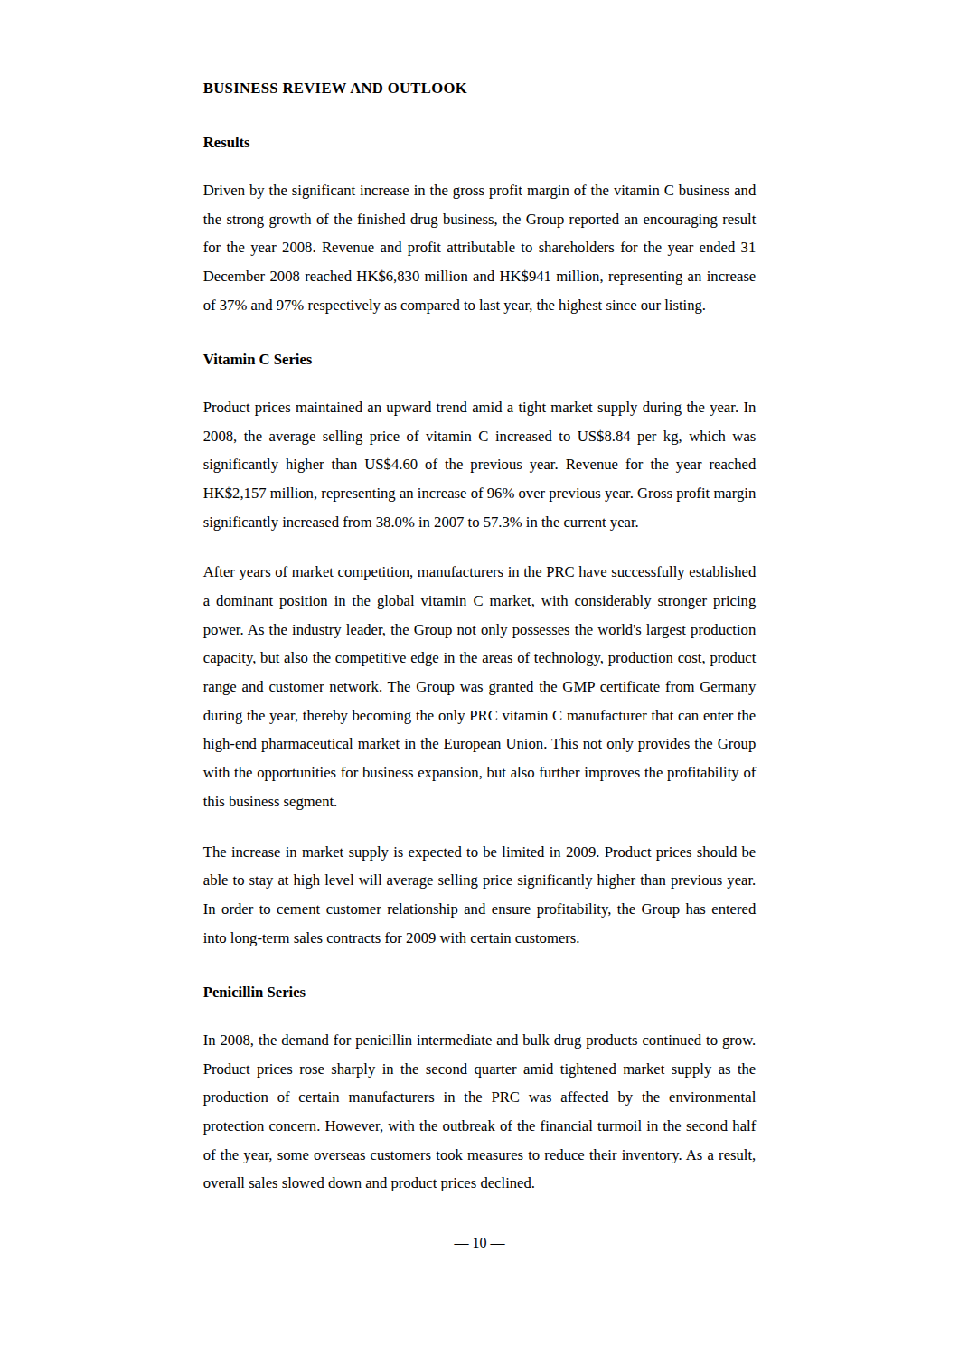Business Review and Outlook
Results
Driven by the significant increase in the gross profit margin of the vitamin C business and the strong growth of the finished drug business, the Group reported an encouraging result for the year 2008. Revenue and profit attributable to shareholders for the year ended 31 December 2008 reached HK$6,830 million and HK$941 million, representing an increase of 37% and 97% respectively as compared to last year, the highest since our listing.
Vitamin C Series
Product prices maintained an upward trend amid a tight market supply during the year. In 2008, the average selling price of vitamin C increased to US$8.84 per kg, which was significantly higher than US$4.60 of the previous year. Revenue for the year reached HK$2,157 million, representing an increase of 96% over previous year. Gross profit margin significantly increased from 38.0% in 2007 to 57.3% in the current year.
After years of market competition, manufacturers in the PRC have successfully established a dominant position in the global vitamin C market, with considerably stronger pricing power. As the industry leader, the Group not only possesses the world's largest production capacity, but also the competitive edge in the areas of technology, production cost, product range and customer network. The Group was granted the GMP certificate from Germany during the year, thereby becoming the only PRC vitamin C manufacturer that can enter the high-end pharmaceutical market in the European Union. This not only provides the Group with the opportunities for business expansion, but also further improves the profitability of this business segment.
The increase in market supply is expected to be limited in 2009. Product prices should be able to stay at high level will average selling price significantly higher than previous year. In order to cement customer relationship and ensure profitability, the Group has entered into long-term sales contracts for 2009 with certain customers.
Penicillin Series
In 2008, the demand for penicillin intermediate and bulk drug products continued to grow. Product prices rose sharply in the second quarter amid tightened market supply as the production of certain manufacturers in the PRC was affected by the environmental protection concern. However, with the outbreak of the financial turmoil in the second half of the year, some overseas customers took measures to reduce their inventory. As a result, overall sales slowed down and product prices declined.
— 10 —